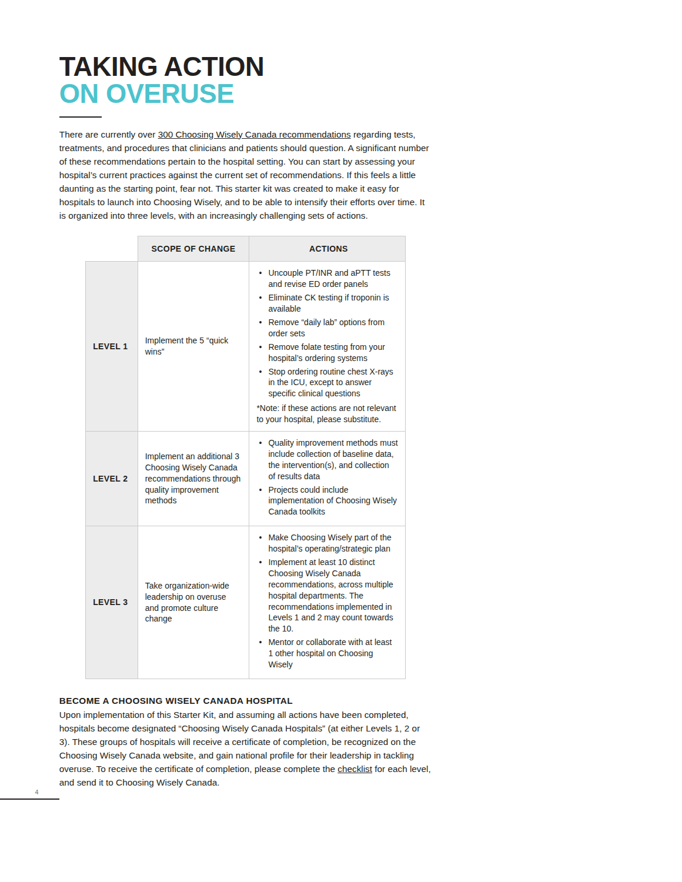Taking Actionon Overuse
There are currently over 300 Choosing Wisely Canada recommendations regarding tests, treatments, and procedures that clinicians and patients should question. A significant number of these recommendations pertain to the hospital setting. You can start by assessing your hospital’s current practices against the current set of recommendations. If this feels a little daunting as the starting point, fear not. This starter kit was created to make it easy for hospitals to launch into Choosing Wisely, and to be able to intensify their efforts over time. It is organized into three levels, with an increasingly challenging sets of actions.
| | Scope of Change | Actions |
| --- | --- | --- |
| Level 1 | Implement the 5 “quick wins” | Uncouple PT/INR and aPTT tests and revise ED order panels Eliminate CK testing if troponin is available Remove “daily lab” options from order sets Remove folate testing from your hospital’s ordering systems Stop ordering routine chest X-rays in the ICU, except to answer specific clinical questions *Note: if these actions are not relevant to your hospital, please substitute. |
| Level 2 | Implement an additional 3 Choosing Wisely Canada recommendations through quality improvement methods | Quality improvement methods must include collection of baseline data, the intervention(s), and collection of results data Projects could include implementation of Choosing Wisely Canada toolkits |
| Level 3 | Take organization-wide leadership on overuse and promote culture change | Make Choosing Wisely part of the hospital’s operating/strategic plan Implement at least 10 distinct Choosing Wisely Canada recommendations, across multiple hospital departments. The recommendations implemented in Levels 1 and 2 may count towards the 10. Mentor or collaborate with at least 1 other hospital on Choosing Wisely |
Become a Choosing Wisely Canada Hospital
Upon implementation of this Starter Kit, and assuming all actions have been completed, hospitals become designated “Choosing Wisely Canada Hospitals” (at either Levels 1, 2 or 3). These groups of hospitals will receive a certificate of completion, be recognized on the Choosing Wisely Canada website, and gain national profile for their leadership in tackling overuse. To receive the certificate of completion, please complete the checklist for each level, and send it to Choosing Wisely Canada.
4